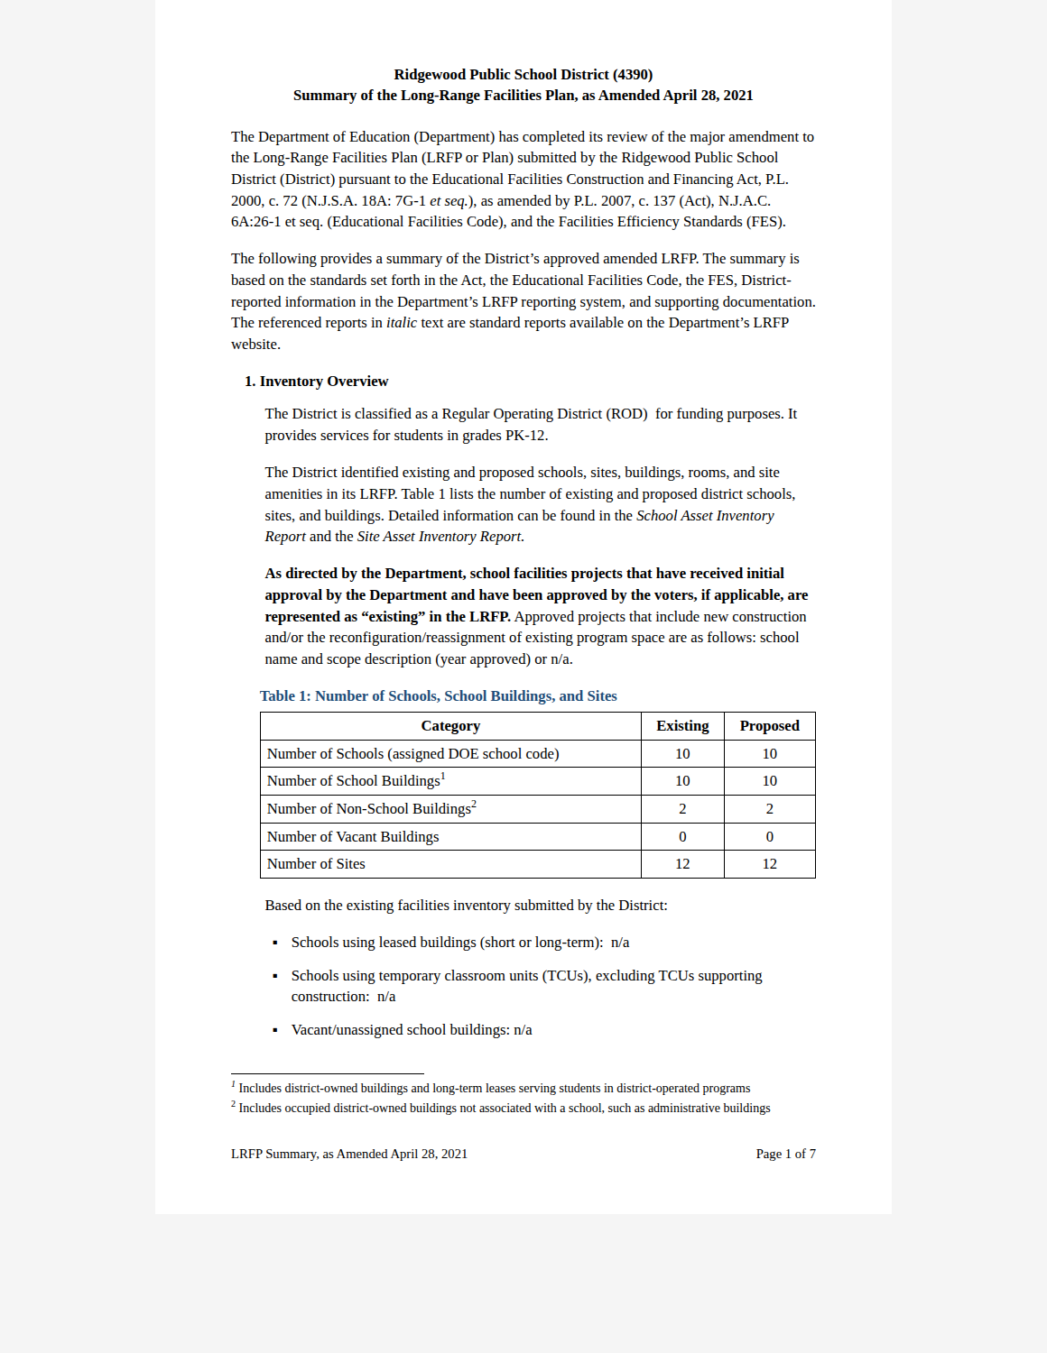Ridgewood Public School District (4390) Summary of the Long-Range Facilities Plan, as Amended April 28, 2021
The Department of Education (Department) has completed its review of the major amendment to the Long-Range Facilities Plan (LRFP or Plan) submitted by the Ridgewood Public School District (District) pursuant to the Educational Facilities Construction and Financing Act, P.L. 2000, c. 72 (N.J.S.A. 18A: 7G-1 et seq.), as amended by P.L. 2007, c. 137 (Act), N.J.A.C. 6A:26-1 et seq. (Educational Facilities Code), and the Facilities Efficiency Standards (FES).
The following provides a summary of the District’s approved amended LRFP. The summary is based on the standards set forth in the Act, the Educational Facilities Code, the FES, District-reported information in the Department’s LRFP reporting system, and supporting documentation. The referenced reports in italic text are standard reports available on the Department’s LRFP website.
Inventory Overview
The District is classified as a Regular Operating District (ROD) for funding purposes. It provides services for students in grades PK-12.
The District identified existing and proposed schools, sites, buildings, rooms, and site amenities in its LRFP. Table 1 lists the number of existing and proposed district schools, sites, and buildings. Detailed information can be found in the School Asset Inventory Report and the Site Asset Inventory Report.
As directed by the Department, school facilities projects that have received initial approval by the Department and have been approved by the voters, if applicable, are represented as “existing” in the LRFP. Approved projects that include new construction and/or the reconfiguration/reassignment of existing program space are as follows: school name and scope description (year approved) or n/a.
Table 1: Number of Schools, School Buildings, and Sites
| Category | Existing | Proposed |
| --- | --- | --- |
| Number of Schools (assigned DOE school code) | 10 | 10 |
| Number of School Buildings 1 | 10 | 10 |
| Number of Non-School Buildings 2 | 2 | 2 |
| Number of Vacant Buildings | 0 | 0 |
| Number of Sites | 12 | 12 |
Based on the existing facilities inventory submitted by the District:
Schools using leased buildings (short or long-term): n/a
Schools using temporary classroom units (TCUs), excluding TCUs supporting construction: n/a
Vacant/unassigned school buildings: n/a
1 Includes district-owned buildings and long-term leases serving students in district-operated programs
2 Includes occupied district-owned buildings not associated with a school, such as administrative buildings
LRFP Summary, as Amended April 28, 2021 Page 1 of 7